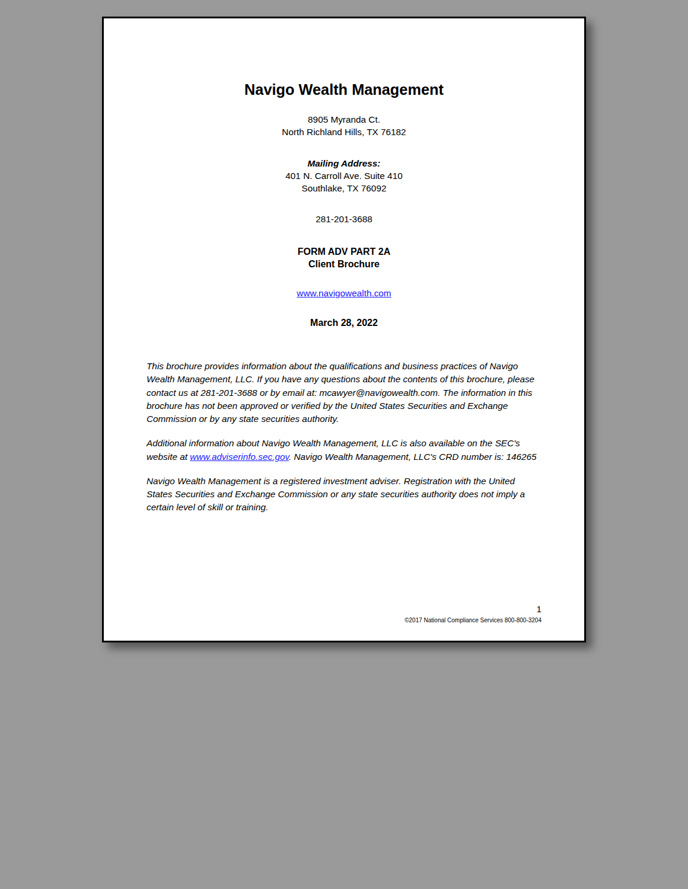Navigo Wealth Management
8905 Myranda Ct.
North Richland Hills, TX 76182
Mailing Address:
401 N. Carroll Ave. Suite 410
Southlake, TX 76092
281-201-3688
FORM ADV PART 2A
Client Brochure
www.navigowealth.com
March 28, 2022
This brochure provides information about the qualifications and business practices of Navigo Wealth Management, LLC. If you have any questions about the contents of this brochure, please contact us at 281-201-3688 or by email at: mcawyer@navigowealth.com. The information in this brochure has not been approved or verified by the United States Securities and Exchange Commission or by any state securities authority.
Additional information about Navigo Wealth Management, LLC is also available on the SEC's website at www.adviserinfo.sec.gov. Navigo Wealth Management, LLC's CRD number is: 146265
Navigo Wealth Management is a registered investment adviser. Registration with the United States Securities and Exchange Commission or any state securities authority does not imply a certain level of skill or training.
1
©2017 National Compliance Services 800-800-3204